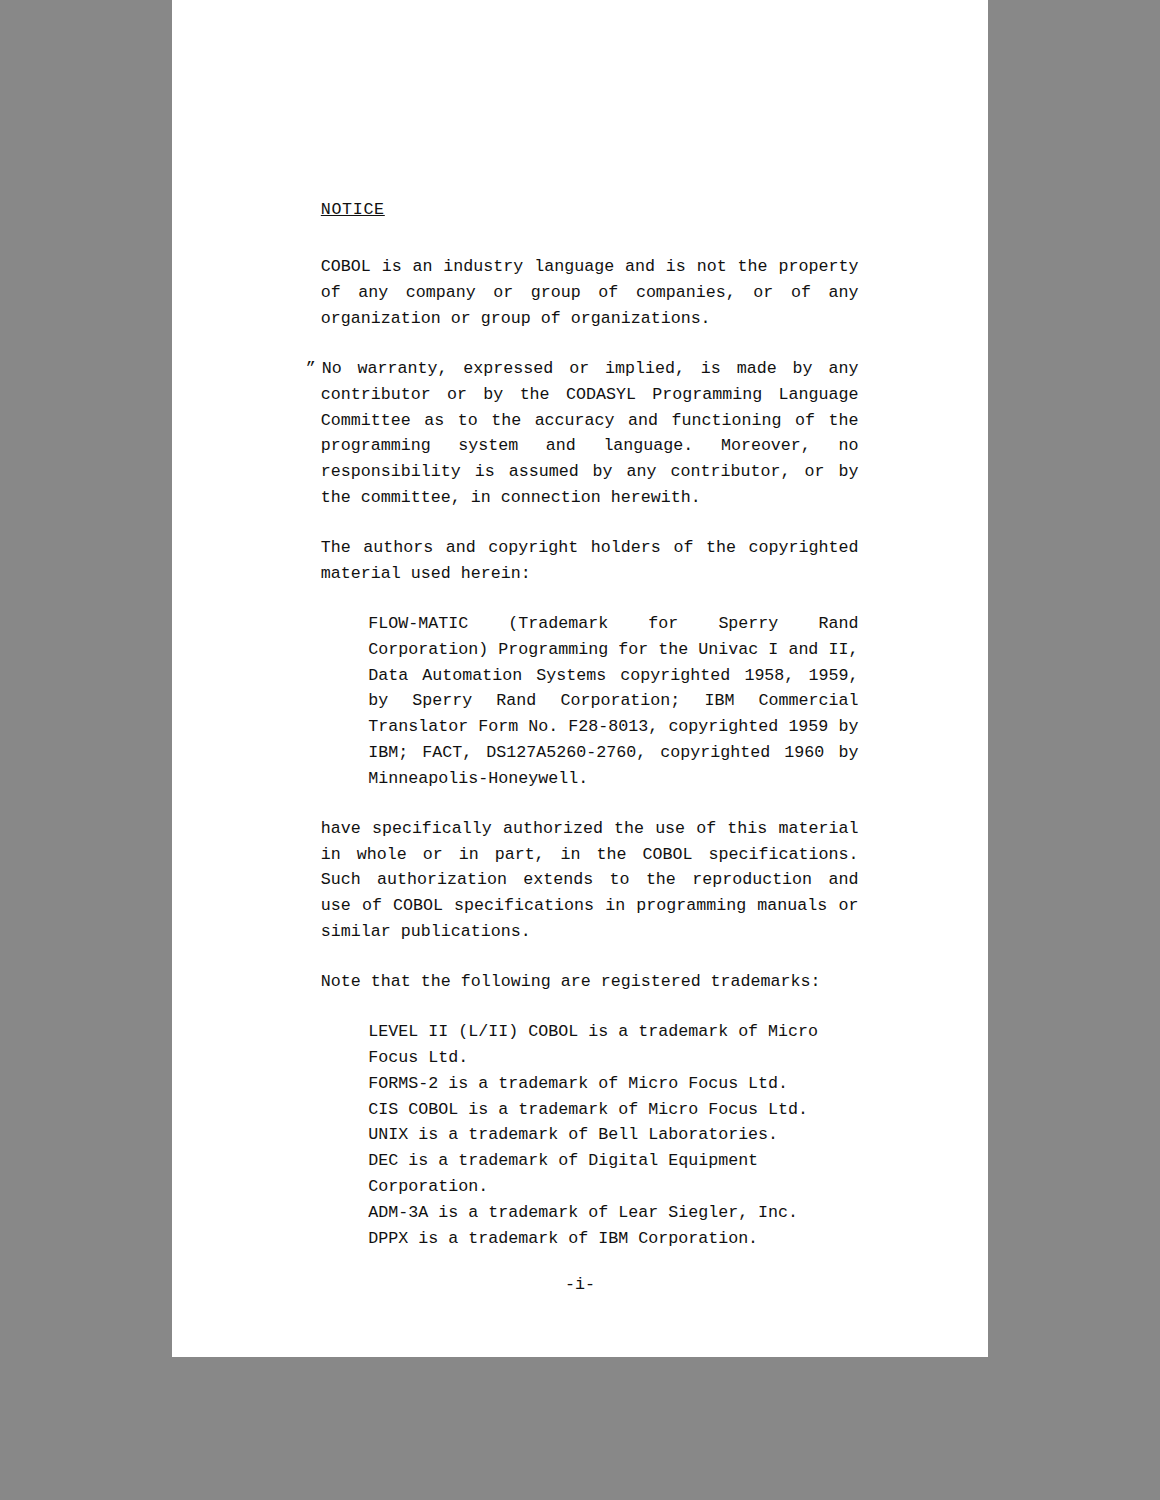NOTICE
COBOL is an industry language and is not the property of any company or group of companies, or of any organization or group of organizations.
”No warranty, expressed or implied, is made by any contributor or by the CODASYL Programming Language Committee as to the accuracy and functioning of the programming system and language. Moreover, no responsibility is assumed by any contributor, or by the committee, in connection herewith.
The authors and copyright holders of the copyrighted material used herein:
FLOW-MATIC (Trademark for Sperry Rand Corporation) Programming for the Univac I and II, Data Automation Systems copyrighted 1958, 1959, by Sperry Rand Corporation; IBM Commercial Translator Form No. F28-8013, copyrighted 1959 by IBM; FACT, DS127A5260-2760, copyrighted 1960 by Minneapolis-Honeywell.
have specifically authorized the use of this material in whole or in part, in the COBOL specifications. Such authorization extends to the reproduction and use of COBOL specifications in programming manuals or similar publications.
Note that the following are registered trademarks:
LEVEL II (L/II) COBOL is a trademark of Micro Focus Ltd.
FORMS-2 is a trademark of Micro Focus Ltd.
CIS COBOL is a trademark of Micro Focus Ltd.
UNIX is a trademark of Bell Laboratories.
DEC is a trademark of Digital Equipment Corporation.
ADM-3A is a trademark of Lear Siegler, Inc.
DPPX is a trademark of IBM Corporation.
-i-